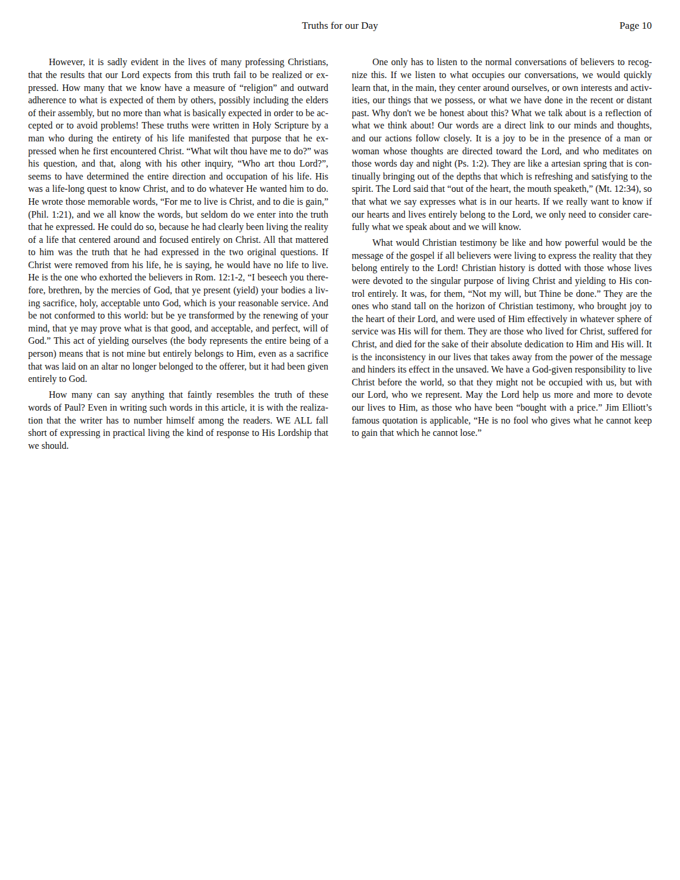Truths for our Day Page 10
However, it is sadly evident in the lives of many professing Christians, that the results that our Lord expects from this truth fail to be realized or expressed. How many that we know have a measure of “religion” and outward adherence to what is expected of them by others, possibly including the elders of their assembly, but no more than what is basically expected in order to be accepted or to avoid problems! These truths were written in Holy Scripture by a man who during the entirety of his life manifested that purpose that he expressed when he first encountered Christ. “What wilt thou have me to do?” was his question, and that, along with his other inquiry, “Who art thou Lord?”, seems to have determined the entire direction and occupation of his life. His was a life-long quest to know Christ, and to do whatever He wanted him to do. He wrote those memorable words, “For me to live is Christ, and to die is gain,” (Phil. 1:21), and we all know the words, but seldom do we enter into the truth that he expressed. He could do so, because he had clearly been living the reality of a life that centered around and focused entirely on Christ. All that mattered to him was the truth that he had expressed in the two original questions. If Christ were removed from his life, he is saying, he would have no life to live. He is the one who exhorted the believers in Rom. 12:1-2, “I beseech you therefore, brethren, by the mercies of God, that ye present (yield) your bodies a living sacrifice, holy, acceptable unto God, which is your reasonable service. And be not conformed to this world: but be ye transformed by the renewing of your mind, that ye may prove what is that good, and acceptable, and perfect, will of God.” This act of yielding ourselves (the body represents the entire being of a person) means that is not mine but entirely belongs to Him, even as a sacrifice that was laid on an altar no longer belonged to the offerer, but it had been given entirely to God.
How many can say anything that faintly resembles the truth of these words of Paul? Even in writing such words in this article, it is with the realization that the writer has to number himself among the readers. WE ALL fall short of expressing in practical living the kind of response to His Lordship that we should.
One only has to listen to the normal conversations of believers to recognize this. If we listen to what occupies our conversations, we would quickly learn that, in the main, they center around ourselves, or own interests and activities, our things that we possess, or what we have done in the recent or distant past. Why don't we be honest about this? What we talk about is a reflection of what we think about! Our words are a direct link to our minds and thoughts, and our actions follow closely. It is a joy to be in the presence of a man or woman whose thoughts are directed toward the Lord, and who meditates on those words day and night (Ps. 1:2). They are like a artesian spring that is continually bringing out of the depths that which is refreshing and satisfying to the spirit. The Lord said that “out of the heart, the mouth speaketh,” (Mt. 12:34), so that what we say expresses what is in our hearts. If we really want to know if our hearts and lives entirely belong to the Lord, we only need to consider carefully what we speak about and we will know.
What would Christian testimony be like and how powerful would be the message of the gospel if all believers were living to express the reality that they belong entirely to the Lord! Christian history is dotted with those whose lives were devoted to the singular purpose of living Christ and yielding to His control entirely. It was, for them, “Not my will, but Thine be done.” They are the ones who stand tall on the horizon of Christian testimony, who brought joy to the heart of their Lord, and were used of Him effectively in whatever sphere of service was His will for them. They are those who lived for Christ, suffered for Christ, and died for the sake of their absolute dedication to Him and His will. It is the inconsistency in our lives that takes away from the power of the message and hinders its effect in the unsaved. We have a God-given responsibility to live Christ before the world, so that they might not be occupied with us, but with our Lord, who we represent. May the Lord help us more and more to devote our lives to Him, as those who have been “bought with a price.” Jim Elliott’s famous quotation is applicable, “He is no fool who gives what he cannot keep to gain that which he cannot lose.”